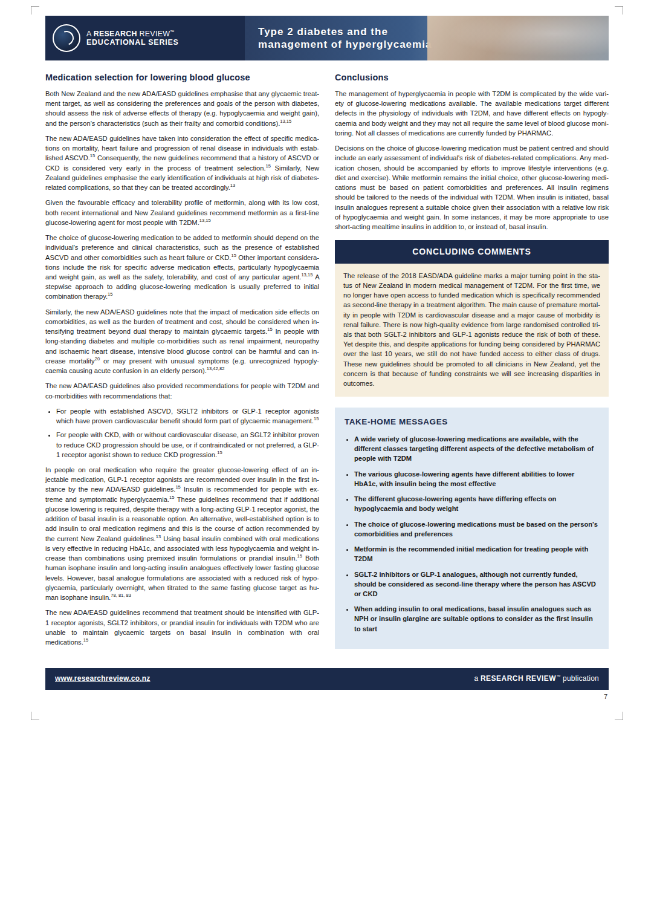A RESEARCH REVIEW™
EDUCATIONAL SERIES
Type 2 diabetes and the
management of hyperglycaemia
Medication selection for lowering blood glucose
Both New Zealand and the new ADA/EASD guidelines emphasise that any glycaemic treatment target, as well as considering the preferences and goals of the person with diabetes, should assess the risk of adverse effects of therapy (e.g. hypoglycaemia and weight gain), and the person's characteristics (such as their frailty and comorbid conditions).13,15
The new ADA/EASD guidelines have taken into consideration the effect of specific medications on mortality, heart failure and progression of renal disease in individuals with established ASCVD.15 Consequently, the new guidelines recommend that a history of ASCVD or CKD is considered very early in the process of treatment selection.15 Similarly, New Zealand guidelines emphasise the early identification of individuals at high risk of diabetes-related complications, so that they can be treated accordingly.13
Given the favourable efficacy and tolerability profile of metformin, along with its low cost, both recent international and New Zealand guidelines recommend metformin as a first-line glucose-lowering agent for most people with T2DM.13,15
The choice of glucose-lowering medication to be added to metformin should depend on the individual's preference and clinical characteristics, such as the presence of established ASCVD and other comorbidities such as heart failure or CKD.15 Other important considerations include the risk for specific adverse medication effects, particularly hypoglycaemia and weight gain, as well as the safety, tolerability, and cost of any particular agent.13,15 A stepwise approach to adding glucose-lowering medication is usually preferred to initial combination therapy.15
Similarly, the new ADA/EASD guidelines note that the impact of medication side effects on comorbidities, as well as the burden of treatment and cost, should be considered when intensifying treatment beyond dual therapy to maintain glycaemic targets.15 In people with long-standing diabetes and multiple co-morbidities such as renal impairment, neuropathy and ischaemic heart disease, intensive blood glucose control can be harmful and can increase mortality20 or may present with unusual symptoms (e.g. unrecognized hypoglycaemia causing acute confusion in an elderly person).13,42,82
The new ADA/EASD guidelines also provided recommendations for people with T2DM and co-morbidities with recommendations that:
For people with established ASCVD, SGLT2 inhibitors or GLP-1 receptor agonists which have proven cardiovascular benefit should form part of glycaemic management.15
For people with CKD, with or without cardiovascular disease, an SGLT2 inhibitor proven to reduce CKD progression should be use, or if contraindicated or not preferred, a GLP-1 receptor agonist shown to reduce CKD progression.15
In people on oral medication who require the greater glucose-lowering effect of an injectable medication, GLP-1 receptor agonists are recommended over insulin in the first instance by the new ADA/EASD guidelines.15 Insulin is recommended for people with extreme and symptomatic hyperglycaemia.15 These guidelines recommend that if additional glucose lowering is required, despite therapy with a long-acting GLP-1 receptor agonist, the addition of basal insulin is a reasonable option. An alternative, well-established option is to add insulin to oral medication regimens and this is the course of action recommended by the current New Zealand guidelines.13 Using basal insulin combined with oral medications is very effective in reducing HbA1c, and associated with less hypoglycaemia and weight increase than combinations using premixed insulin formulations or prandial insulin.15 Both human isophane insulin and long-acting insulin analogues effectively lower fasting glucose levels. However, basal analogue formulations are associated with a reduced risk of hypoglycaemia, particularly overnight, when titrated to the same fasting glucose target as human isophane insulin.78, 81, 83
The new ADA/EASD guidelines recommend that treatment should be intensified with GLP-1 receptor agonists, SGLT2 inhibitors, or prandial insulin for individuals with T2DM who are unable to maintain glycaemic targets on basal insulin in combination with oral medications.15
Conclusions
The management of hyperglycaemia in people with T2DM is complicated by the wide variety of glucose-lowering medications available. The available medications target different defects in the physiology of individuals with T2DM, and have different effects on hypoglycaemia and body weight and they may not all require the same level of blood glucose monitoring. Not all classes of medications are currently funded by PHARMAC.
Decisions on the choice of glucose-lowering medication must be patient centred and should include an early assessment of individual's risk of diabetes-related complications. Any medication chosen, should be accompanied by efforts to improve lifestyle interventions (e.g. diet and exercise). While metformin remains the initial choice, other glucose-lowering medications must be based on patient comorbidities and preferences. All insulin regimens should be tailored to the needs of the individual with T2DM. When insulin is initiated, basal insulin analogues represent a suitable choice given their association with a relative low risk of hypoglycaemia and weight gain. In some instances, it may be more appropriate to use short-acting mealtime insulins in addition to, or instead of, basal insulin.
CONCLUDING COMMENTS
The release of the 2018 EASD/ADA guideline marks a major turning point in the status of New Zealand in modern medical management of T2DM. For the first time, we no longer have open access to funded medication which is specifically recommended as second-line therapy in a treatment algorithm. The main cause of premature mortality in people with T2DM is cardiovascular disease and a major cause of morbidity is renal failure. There is now high-quality evidence from large randomised controlled trials that both SGLT-2 inhibitors and GLP-1 agonists reduce the risk of both of these. Yet despite this, and despite applications for funding being considered by PHARMAC over the last 10 years, we still do not have funded access to either class of drugs. These new guidelines should be promoted to all clinicians in New Zealand, yet the concern is that because of funding constraints we will see increasing disparities in outcomes.
TAKE-HOME MESSAGES
A wide variety of glucose-lowering medications are available, with the different classes targeting different aspects of the defective metabolism of people with T2DM
The various glucose-lowering agents have different abilities to lower HbA1c, with insulin being the most effective
The different glucose-lowering agents have differing effects on hypoglycaemia and body weight
The choice of glucose-lowering medications must be based on the person's comorbidities and preferences
Metformin is the recommended initial medication for treating people with T2DM
SGLT-2 inhibitors or GLP-1 analogues, although not currently funded, should be considered as second-line therapy where the person has ASCVD or CKD
When adding insulin to oral medications, basal insulin analogues such as NPH or insulin glargine are suitable options to consider as the first insulin to start
www.researchreview.co.nz
a RESEARCH REVIEW™ publication
7